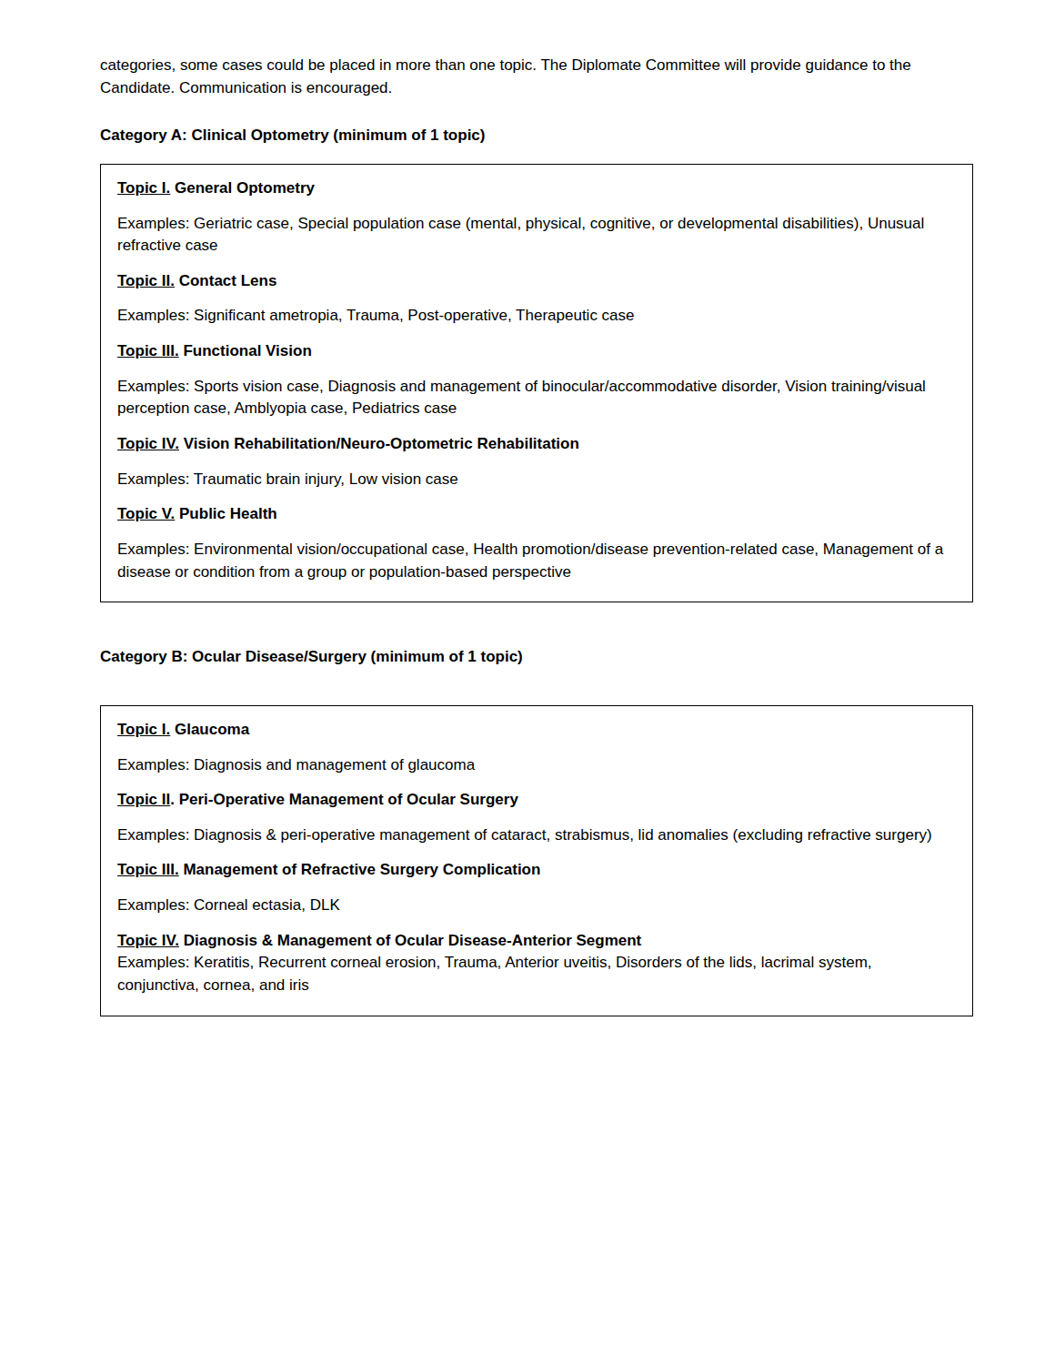categories, some cases could be placed in more than one topic. The Diplomate Committee will provide guidance to the Candidate. Communication is encouraged.
Category A: Clinical Optometry (minimum of 1 topic)
Topic I. General Optometry
Examples: Geriatric case, Special population case (mental, physical, cognitive, or developmental disabilities), Unusual refractive case
Topic II. Contact Lens
Examples: Significant ametropia, Trauma, Post-operative, Therapeutic case
Topic III. Functional Vision
Examples: Sports vision case, Diagnosis and management of binocular/accommodative disorder, Vision training/visual perception case, Amblyopia case, Pediatrics case
Topic IV. Vision Rehabilitation/Neuro-Optometric Rehabilitation
Examples: Traumatic brain injury, Low vision case
Topic V. Public Health
Examples: Environmental vision/occupational case, Health promotion/disease prevention-related case, Management of a disease or condition from a group or population-based perspective
Category B: Ocular Disease/Surgery (minimum of 1 topic)
Topic I. Glaucoma
Examples: Diagnosis and management of glaucoma
Topic II. Peri-Operative Management of Ocular Surgery
Examples: Diagnosis & peri-operative management of cataract, strabismus, lid anomalies (excluding refractive surgery)
Topic III. Management of Refractive Surgery Complication
Examples: Corneal ectasia, DLK
Topic IV. Diagnosis & Management of Ocular Disease-Anterior Segment
Examples: Keratitis, Recurrent corneal erosion, Trauma, Anterior uveitis, Disorders of the lids, lacrimal system, conjunctiva, cornea, and iris